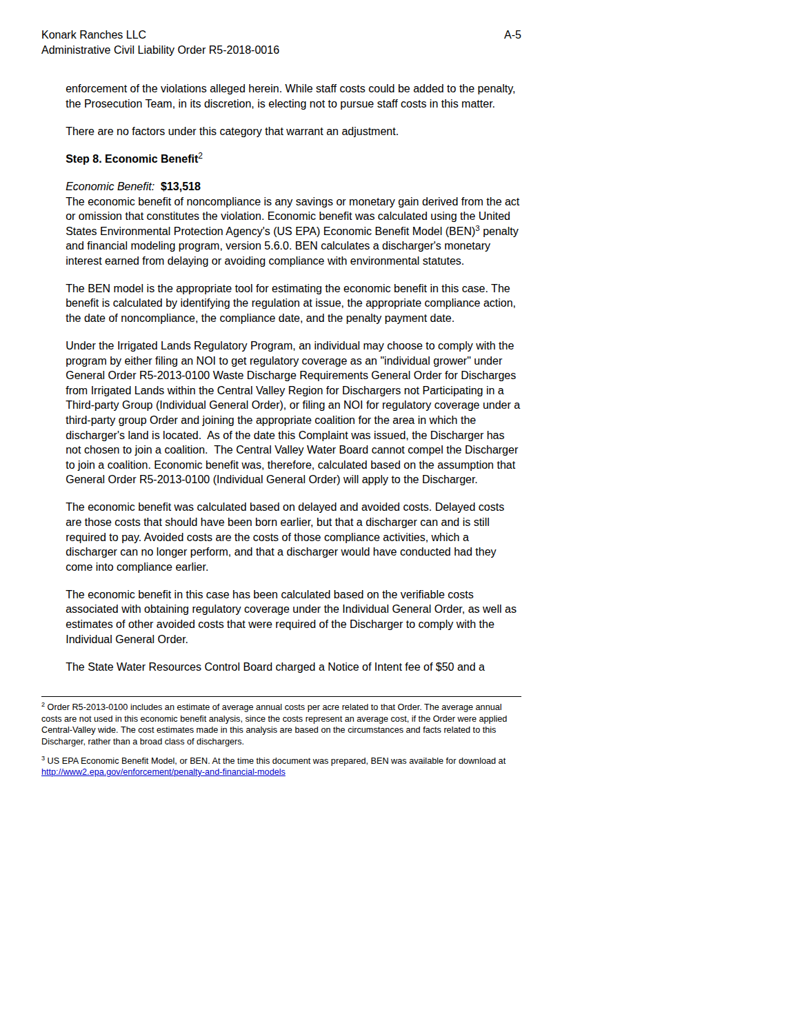Konark Ranches LLC
Administrative Civil Liability Order R5-2018-0016
A-5
enforcement of the violations alleged herein. While staff costs could be added to the penalty, the Prosecution Team, in its discretion, is electing not to pursue staff costs in this matter.
There are no factors under this category that warrant an adjustment.
Step 8. Economic Benefit2
Economic Benefit: $13,518
The economic benefit of noncompliance is any savings or monetary gain derived from the act or omission that constitutes the violation. Economic benefit was calculated using the United States Environmental Protection Agency's (US EPA) Economic Benefit Model (BEN)3 penalty and financial modeling program, version 5.6.0. BEN calculates a discharger's monetary interest earned from delaying or avoiding compliance with environmental statutes.
The BEN model is the appropriate tool for estimating the economic benefit in this case. The benefit is calculated by identifying the regulation at issue, the appropriate compliance action, the date of noncompliance, the compliance date, and the penalty payment date.
Under the Irrigated Lands Regulatory Program, an individual may choose to comply with the program by either filing an NOI to get regulatory coverage as an "individual grower" under General Order R5-2013-0100 Waste Discharge Requirements General Order for Discharges from Irrigated Lands within the Central Valley Region for Dischargers not Participating in a Third-party Group (Individual General Order), or filing an NOI for regulatory coverage under a third-party group Order and joining the appropriate coalition for the area in which the discharger's land is located. As of the date this Complaint was issued, the Discharger has not chosen to join a coalition. The Central Valley Water Board cannot compel the Discharger to join a coalition. Economic benefit was, therefore, calculated based on the assumption that General Order R5-2013-0100 (Individual General Order) will apply to the Discharger.
The economic benefit was calculated based on delayed and avoided costs. Delayed costs are those costs that should have been born earlier, but that a discharger can and is still required to pay. Avoided costs are the costs of those compliance activities, which a discharger can no longer perform, and that a discharger would have conducted had they come into compliance earlier.
The economic benefit in this case has been calculated based on the verifiable costs associated with obtaining regulatory coverage under the Individual General Order, as well as estimates of other avoided costs that were required of the Discharger to comply with the Individual General Order.
The State Water Resources Control Board charged a Notice of Intent fee of $50 and a
2 Order R5-2013-0100 includes an estimate of average annual costs per acre related to that Order. The average annual costs are not used in this economic benefit analysis, since the costs represent an average cost, if the Order were applied Central-Valley wide. The cost estimates made in this analysis are based on the circumstances and facts related to this Discharger, rather than a broad class of dischargers.
3 US EPA Economic Benefit Model, or BEN. At the time this document was prepared, BEN was available for download at http://www2.epa.gov/enforcement/penalty-and-financial-models